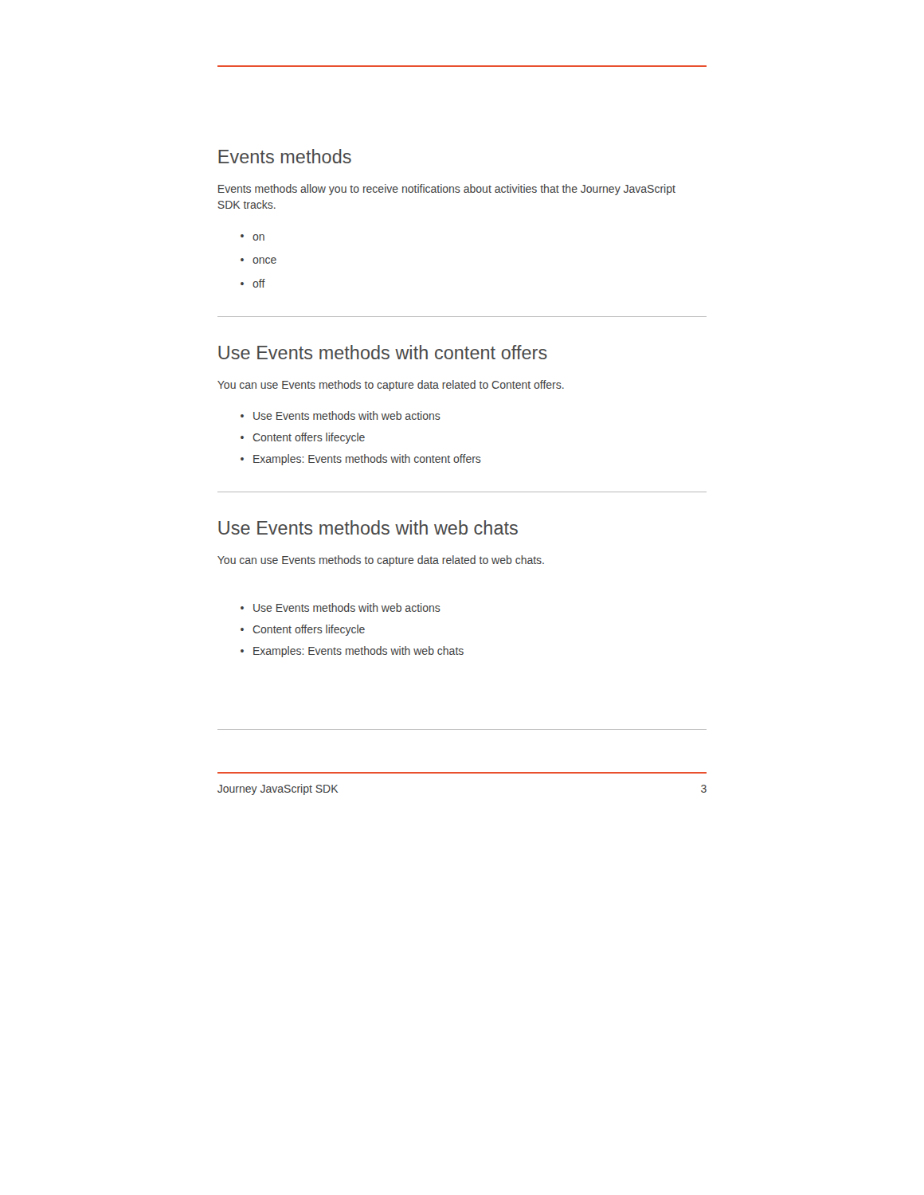Events methods
Events methods allow you to receive notifications about activities that the Journey JavaScript SDK tracks.
on
once
off
Use Events methods with content offers
You can use Events methods to capture data related to Content offers.
Use Events methods with web actions
Content offers lifecycle
Examples: Events methods with content offers
Use Events methods with web chats
You can use Events methods to capture data related to web chats.
Use Events methods with web actions
Content offers lifecycle
Examples: Events methods with web chats
Journey JavaScript SDK 3